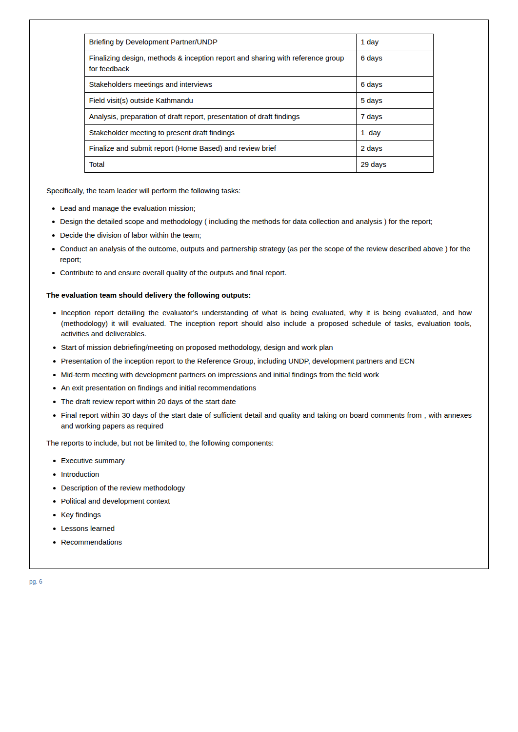| Briefing by Development Partner/UNDP | 1 day |
| Finalizing design, methods & inception report and sharing with reference group for feedback | 6 days |
| Stakeholders meetings and interviews | 6 days |
| Field visit(s) outside Kathmandu | 5 days |
| Analysis, preparation of draft report, presentation of draft findings | 7 days |
| Stakeholder meeting to present draft findings | 1 day |
| Finalize and submit report (Home Based) and review brief | 2 days |
| Total | 29 days |
Specifically, the team leader will perform the following tasks:
Lead and manage the evaluation mission;
Design the detailed scope and methodology ( including the methods for data collection and analysis ) for the report;
Decide the division of labor within the team;
Conduct an analysis of the outcome, outputs and partnership strategy (as per the scope of the review described above ) for the report;
Contribute to and ensure overall quality of the outputs and final report.
The evaluation team should delivery the following outputs:
Inception report detailing the evaluator’s understanding of what is being evaluated, why it is being evaluated, and how (methodology) it will evaluated. The inception report should also include a proposed schedule of tasks, evaluation tools, activities and deliverables.
Start of mission debriefing/meeting on proposed methodology, design and work plan
Presentation of the inception report to the Reference Group, including UNDP, development partners and ECN
Mid-term meeting with development partners on impressions and initial findings from the field work
An exit presentation on findings and initial recommendations
The draft review report within 20 days of the start date
Final report within 30 days of the start date of sufficient detail and quality and taking on board comments from , with annexes and working papers as required
The reports to include, but not be limited to, the following components:
Executive summary
Introduction
Description of the review methodology
Political and development context
Key findings
Lessons learned
Recommendations
pg. 6